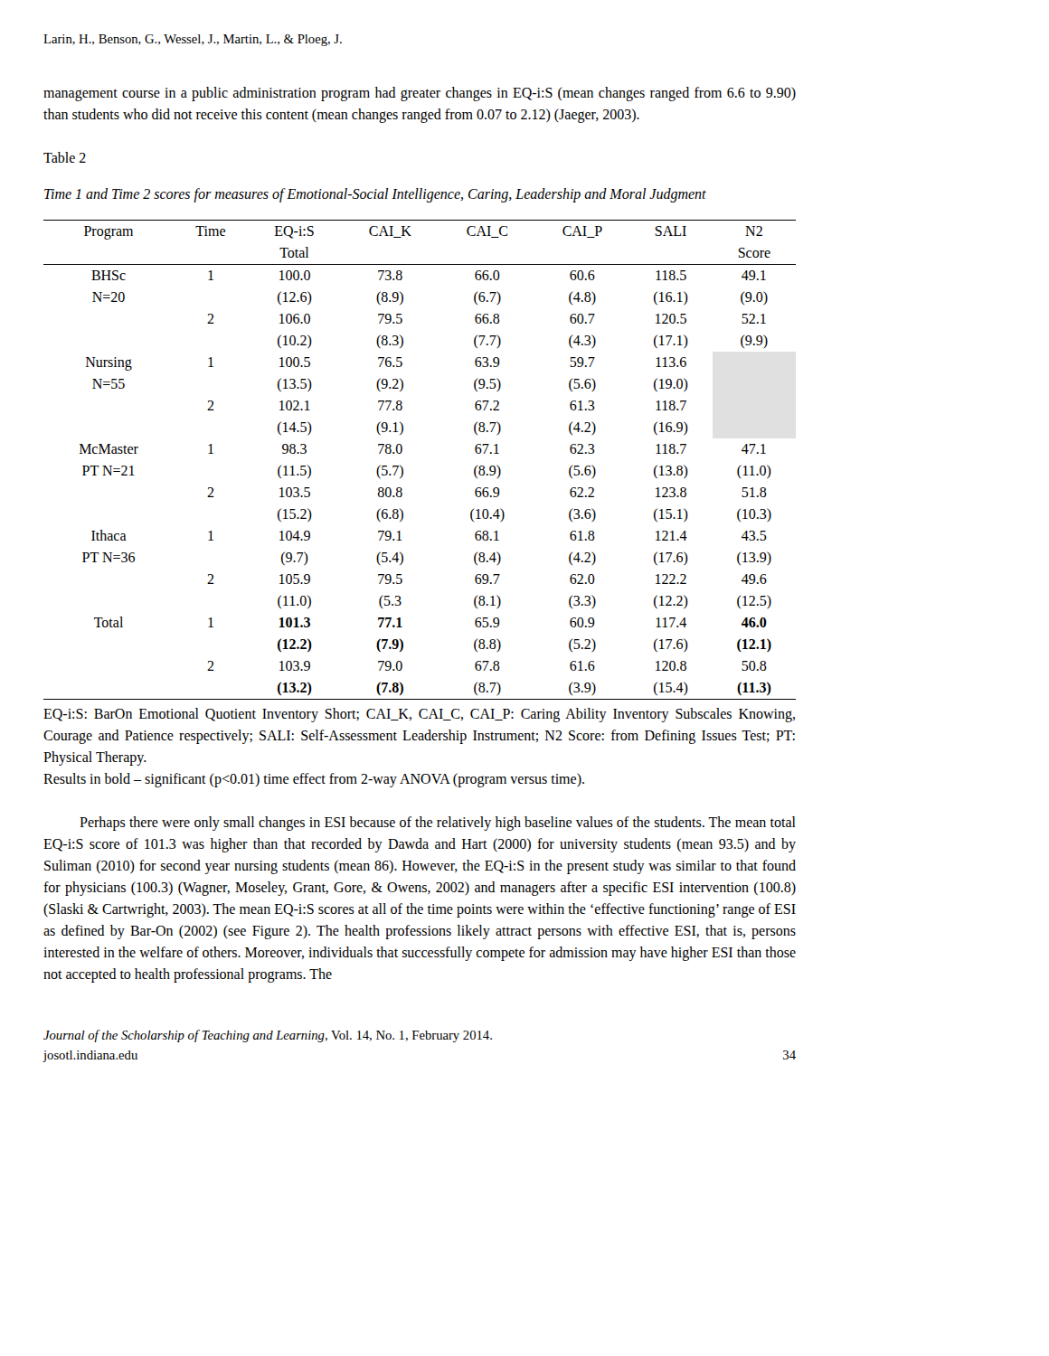Larin, H., Benson, G., Wessel, J., Martin, L., & Ploeg, J.
management course in a public administration program had greater changes in EQ-i:S (mean changes ranged from 6.6 to 9.90) than students who did not receive this content (mean changes ranged from 0.07 to 2.12) (Jaeger, 2003).
Table 2
Time 1 and Time 2 scores for measures of Emotional-Social Intelligence, Caring, Leadership and Moral Judgment
| Program | Time | EQ-i:S | CAI_K | CAI_C | CAI_P | SALI | N2 |
| --- | --- | --- | --- | --- | --- | --- | --- |
| | | Total | | | | | Score |
| BHSc | 1 | 100.0 | 73.8 | 66.0 | 60.6 | 118.5 | 49.1 |
| N=20 | | (12.6) | (8.9) | (6.7) | (4.8) | (16.1) | (9.0) |
| | 2 | 106.0 | 79.5 | 66.8 | 60.7 | 120.5 | 52.1 |
| | | (10.2) | (8.3) | (7.7) | (4.3) | (17.1) | (9.9) |
| Nursing | 1 | 100.5 | 76.5 | 63.9 | 59.7 | 113.6 | |
| N=55 | | (13.5) | (9.2) | (9.5) | (5.6) | (19.0) | |
| | 2 | 102.1 | 77.8 | 67.2 | 61.3 | 118.7 | |
| | | (14.5) | (9.1) | (8.7) | (4.2) | (16.9) | |
| McMaster | 1 | 98.3 | 78.0 | 67.1 | 62.3 | 118.7 | 47.1 |
| PT N=21 | | (11.5) | (5.7) | (8.9) | (5.6) | (13.8) | (11.0) |
| | 2 | 103.5 | 80.8 | 66.9 | 62.2 | 123.8 | 51.8 |
| | | (15.2) | (6.8) | (10.4) | (3.6) | (15.1) | (10.3) |
| Ithaca | 1 | 104.9 | 79.1 | 68.1 | 61.8 | 121.4 | 43.5 |
| PT N=36 | | (9.7) | (5.4) | (8.4) | (4.2) | (17.6) | (13.9) |
| | 2 | 105.9 | 79.5 | 69.7 | 62.0 | 122.2 | 49.6 |
| | | (11.0) | (5.3 | (8.1) | (3.3) | (12.2) | (12.5) |
| Total | 1 | 101.3 | 77.1 | 65.9 | 60.9 | 117.4 | 46.0 |
| | | (12.2) | (7.9) | (8.8) | (5.2) | (17.6) | (12.1) |
| | 2 | 103.9 | 79.0 | 67.8 | 61.6 | 120.8 | 50.8 |
| | | (13.2) | (7.8) | (8.7) | (3.9) | (15.4) | (11.3) |
EQ-i:S: BarOn Emotional Quotient Inventory Short; CAI_K, CAI_C, CAI_P: Caring Ability Inventory Subscales Knowing, Courage and Patience respectively; SALI: Self-Assessment Leadership Instrument; N2 Score: from Defining Issues Test; PT: Physical Therapy.
Results in bold – significant (p<0.01) time effect from 2-way ANOVA (program versus time).
Perhaps there were only small changes in ESI because of the relatively high baseline values of the students. The mean total EQ-i:S score of 101.3 was higher than that recorded by Dawda and Hart (2000) for university students (mean 93.5) and by Suliman (2010) for second year nursing students (mean 86). However, the EQ-i:S in the present study was similar to that found for physicians (100.3) (Wagner, Moseley, Grant, Gore, & Owens, 2002) and managers after a specific ESI intervention (100.8) (Slaski & Cartwright, 2003). The mean EQ-i:S scores at all of the time points were within the ‘effective functioning’ range of ESI as defined by Bar-On (2002) (see Figure 2). The health professions likely attract persons with effective ESI, that is, persons interested in the welfare of others. Moreover, individuals that successfully compete for admission may have higher ESI than those not accepted to health professional programs. The
Journal of the Scholarship of Teaching and Learning, Vol. 14, No. 1, February 2014.
josotl.indiana.edu
34